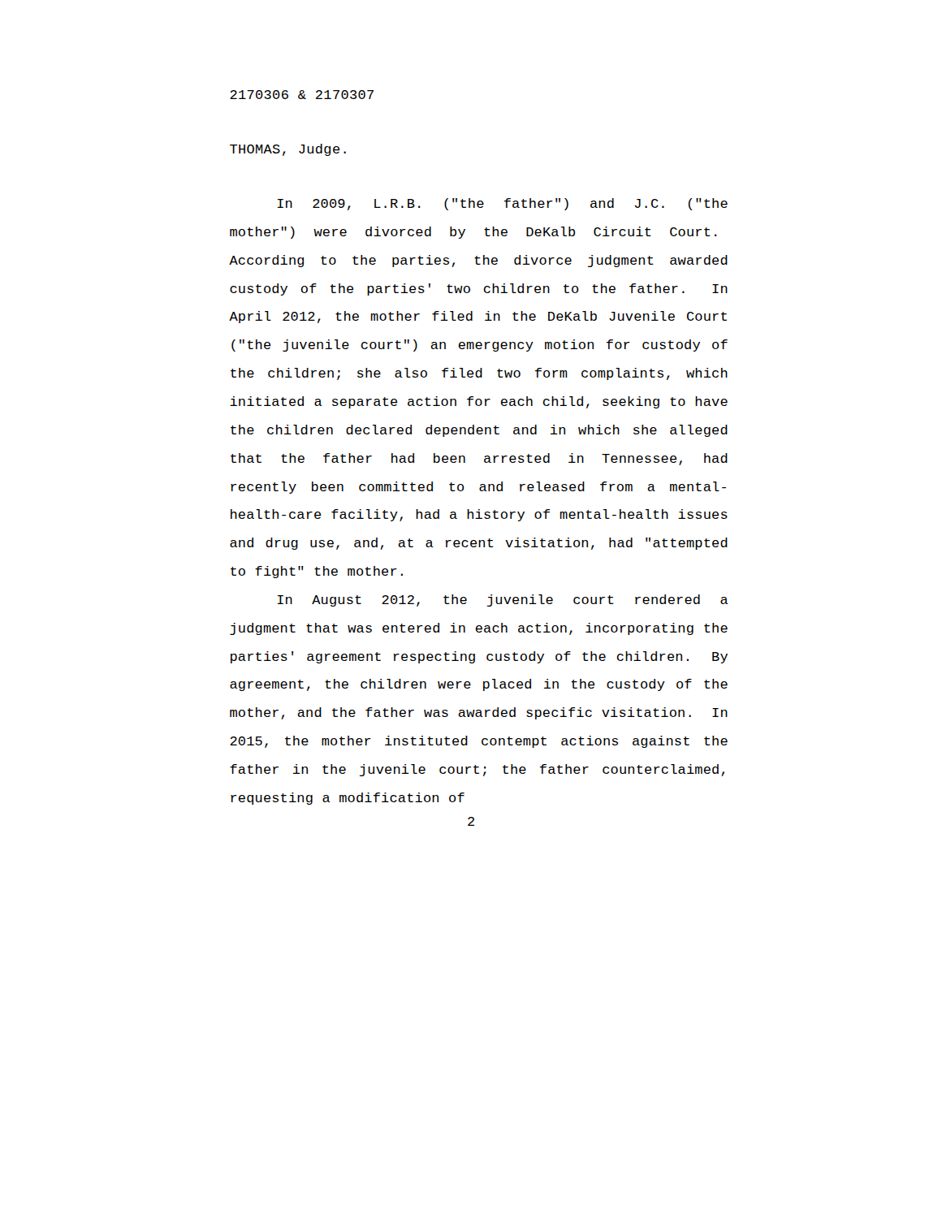2170306 & 2170307
THOMAS, Judge.
In 2009, L.R.B. ("the father") and J.C. ("the mother") were divorced by the DeKalb Circuit Court. According to the parties, the divorce judgment awarded custody of the parties' two children to the father. In April 2012, the mother filed in the DeKalb Juvenile Court ("the juvenile court") an emergency motion for custody of the children; she also filed two form complaints, which initiated a separate action for each child, seeking to have the children declared dependent and in which she alleged that the father had been arrested in Tennessee, had recently been committed to and released from a mental-health-care facility, had a history of mental-health issues and drug use, and, at a recent visitation, had "attempted to fight" the mother.
In August 2012, the juvenile court rendered a judgment that was entered in each action, incorporating the parties' agreement respecting custody of the children. By agreement, the children were placed in the custody of the mother, and the father was awarded specific visitation. In 2015, the mother instituted contempt actions against the father in the juvenile court; the father counterclaimed, requesting a modification of
2